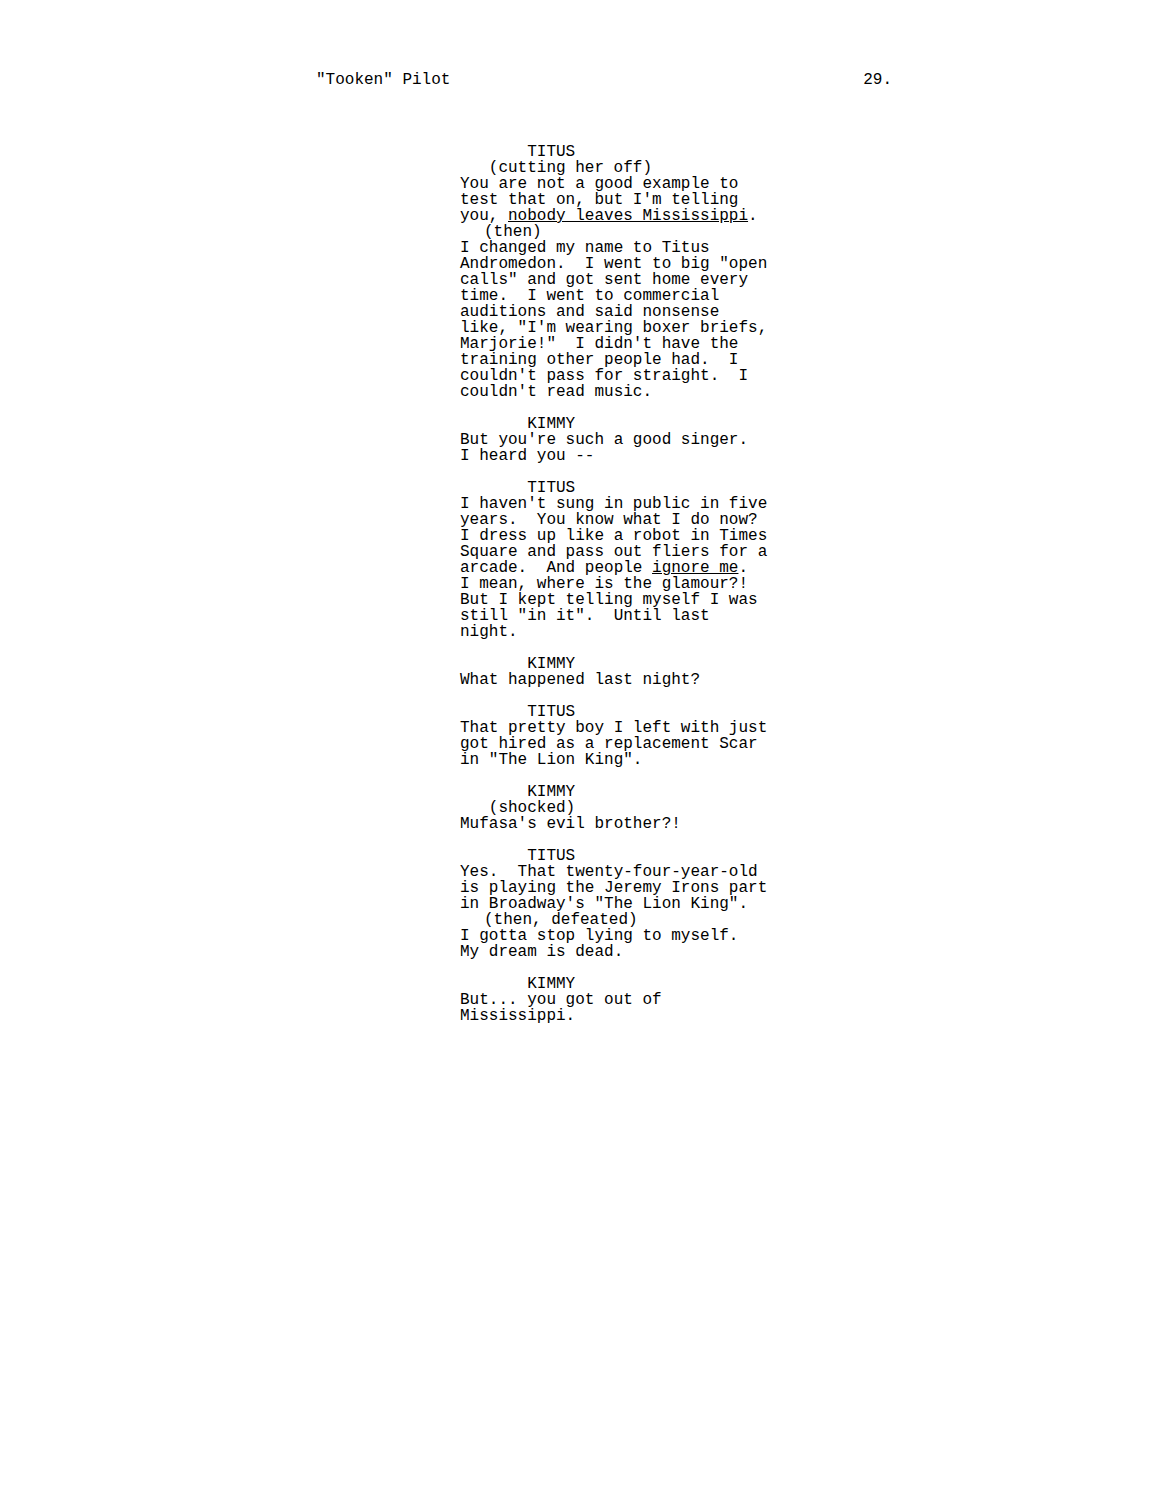"Tooken" Pilot
29.
TITUS
(cutting her off)
You are not a good example to test that on, but I'm telling you, nobody leaves Mississippi.
(then)
I changed my name to Titus Andromedon. I went to big "open calls" and got sent home every time. I went to commercial auditions and said nonsense like, "I'm wearing boxer briefs, Marjorie!" I didn't have the training other people had. I couldn't pass for straight. I couldn't read music.
KIMMY
But you're such a good singer. I heard you --
TITUS
I haven't sung in public in five years. You know what I do now? I dress up like a robot in Times Square and pass out fliers for a arcade. And people ignore me. I mean, where is the glamour?! But I kept telling myself I was still "in it". Until last night.
KIMMY
What happened last night?
TITUS
That pretty boy I left with just got hired as a replacement Scar in "The Lion King".
KIMMY
(shocked)
Mufasa's evil brother?!
TITUS
Yes. That twenty-four-year-old is playing the Jeremy Irons part in Broadway's "The Lion King".
(then, defeated)
I gotta stop lying to myself. My dream is dead.
KIMMY
But... you got out of Mississippi.